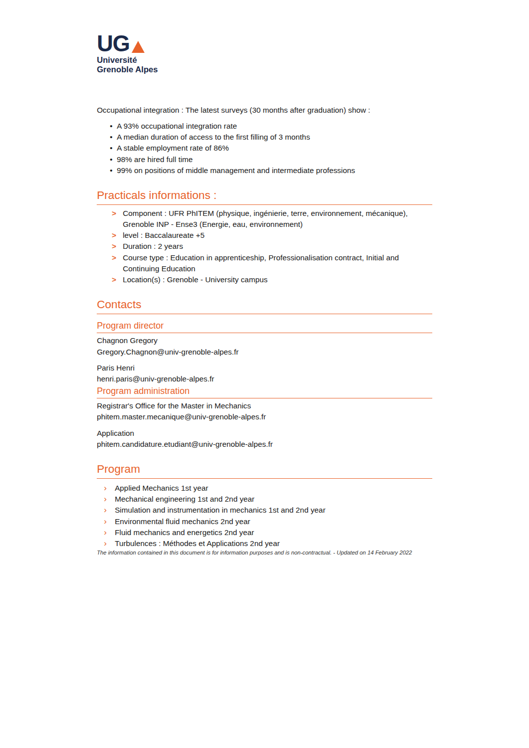UG
Université
Grenoble Alpes
Occupational integration : The latest surveys (30 months after graduation) show :
A 93% occupational integration rate
A median duration of access to the first filling of 3 months
A stable employment rate of 86%
98% are hired full time
99% on positions of middle management and intermediate professions
Practicals informations :
Component : UFR PhITEM (physique, ingénierie, terre, environnement, mécanique), Grenoble INP - Ense3 (Energie, eau, environnement)
level : Baccalaureate +5
Duration : 2 years
Course type : Education in apprenticeship, Professionalisation contract, Initial and Continuing Education
Location(s) : Grenoble - University campus
Contacts
Program director
Chagnon Gregory
Gregory.Chagnon@univ-grenoble-alpes.fr
Paris Henri
henri.paris@univ-grenoble-alpes.fr
Program administration
Registrar's Office for the Master in Mechanics
phitem.master.mecanique@univ-grenoble-alpes.fr
Application
phitem.candidature.etudiant@univ-grenoble-alpes.fr
Program
Applied Mechanics 1st year
Mechanical engineering 1st and 2nd year
Simulation and instrumentation in mechanics 1st and 2nd year
Environmental fluid mechanics 2nd year
Fluid mechanics and energetics 2nd year
Turbulences : Méthodes et Applications 2nd year
The information contained in this document is for information purposes and is non-contractual. - Updated on 14 February 2022